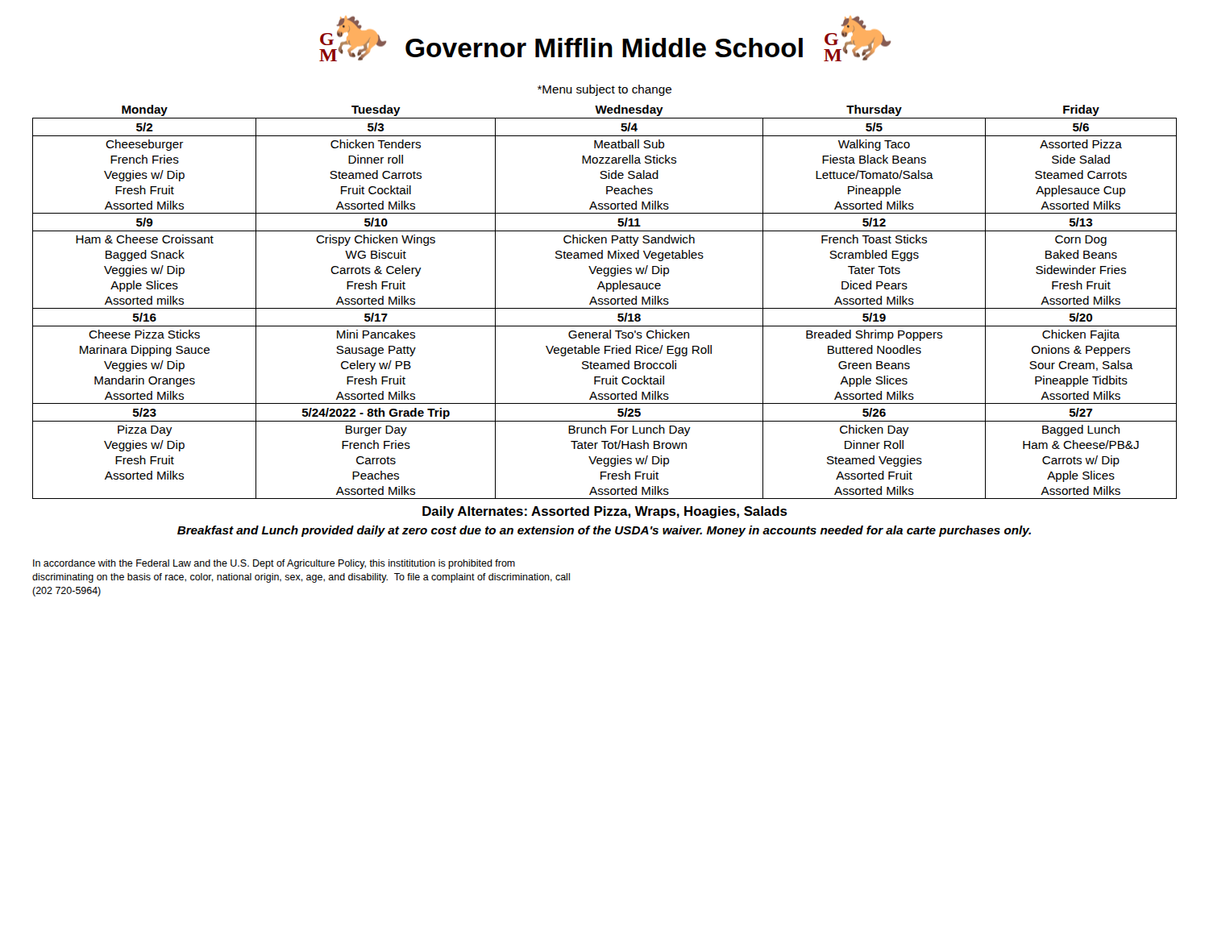G
M🐎
Governor Mifflin Middle School
G
M🐎
*Menu subject to change
| Monday | Tuesday | Wednesday | Thursday | Friday |
| --- | --- | --- | --- | --- |
| 5/2 | 5/3 | 5/4 | 5/5 | 5/6 |
| Cheeseburger | Chicken Tenders | Meatball Sub | Walking Taco | Assorted Pizza |
| French Fries | Dinner roll | Mozzarella Sticks | Fiesta Black Beans | Side Salad |
| Veggies w/ Dip | Steamed Carrots | Side Salad | Lettuce/Tomato/Salsa | Steamed Carrots |
| Fresh Fruit | Fruit Cocktail | Peaches | Pineapple | Applesauce Cup |
| Assorted Milks | Assorted Milks | Assorted Milks | Assorted Milks | Assorted Milks |
| 5/9 | 5/10 | 5/11 | 5/12 | 5/13 |
| Ham & Cheese Croissant | Crispy Chicken Wings | Chicken Patty Sandwich | French Toast Sticks | Corn Dog |
| Bagged Snack | WG Biscuit | Steamed Mixed Vegetables | Scrambled Eggs | Baked Beans |
| Veggies w/ Dip | Carrots & Celery | Veggies w/ Dip | Tater Tots | Sidewinder Fries |
| Apple Slices | Fresh Fruit | Applesauce | Diced Pears | Fresh Fruit |
| Assorted milks | Assorted Milks | Assorted Milks | Assorted Milks | Assorted Milks |
| 5/16 | 5/17 | 5/18 | 5/19 | 5/20 |
| Cheese Pizza Sticks | Mini Pancakes | General Tso's Chicken | Breaded Shrimp Poppers | Chicken Fajita |
| Marinara Dipping Sauce | Sausage Patty | Vegetable Fried Rice/ Egg Roll | Buttered Noodles | Onions & Peppers |
| Veggies w/ Dip | Celery w/ PB | Steamed Broccoli | Green Beans | Sour Cream, Salsa |
| Mandarin Oranges | Fresh Fruit | Fruit Cocktail | Apple Slices | Pineapple Tidbits |
| Assorted Milks | Assorted Milks | Assorted Milks | Assorted Milks | Assorted Milks |
| 5/23 | 5/24/2022 - 8th Grade Trip | 5/25 | 5/26 | 5/27 |
| Pizza Day | Burger Day | Brunch For Lunch Day | Chicken Day | Bagged Lunch |
| Veggies w/ Dip | French Fries | Tater Tot/Hash Brown | Dinner Roll | Ham & Cheese/PB&J |
| Fresh Fruit | Carrots | Veggies w/ Dip | Steamed Veggies | Carrots w/ Dip |
| Assorted Milks | Peaches | Fresh Fruit | Assorted Fruit | Apple Slices |
| | Assorted Milks | Assorted Milks | Assorted Milks | Assorted Milks |
Daily Alternates: Assorted Pizza, Wraps, Hoagies, Salads
Breakfast and Lunch provided daily at zero cost due to an extension of the USDA's waiver. Money in accounts needed for ala carte purchases only.
In accordance with the Federal Law and the U.S. Dept of Agriculture Policy, this instititution is prohibited from
discriminating on the basis of race, color, national origin, sex, age, and disability. To file a complaint of discrimination, call
(202 720-5964)